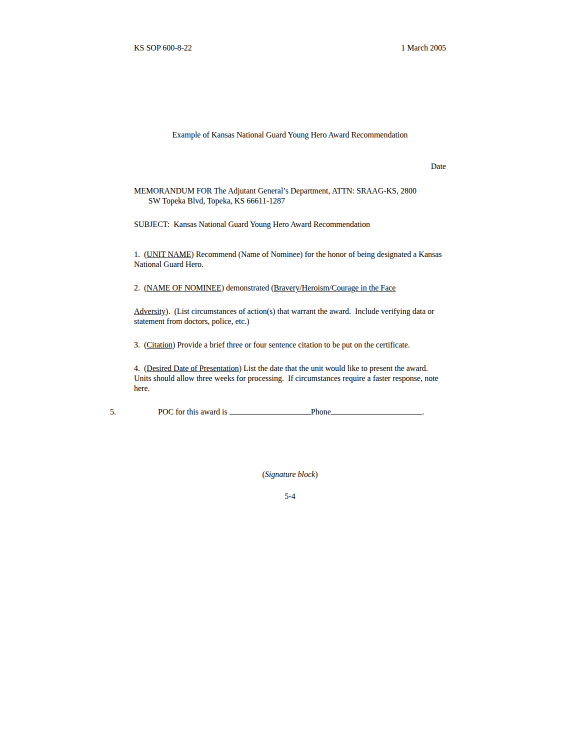KS SOP 600-8-22
1 March 2005
Example of Kansas National Guard Young Hero Award Recommendation
Date
MEMORANDUM FOR The Adjutant General’s Department, ATTN: SRAAG-KS, 2800 SW Topeka Blvd, Topeka, KS 66611-1287
SUBJECT: Kansas National Guard Young Hero Award Recommendation
1. (UNIT NAME) Recommend (Name of Nominee) for the honor of being designated a Kansas National Guard Hero.
2. (NAME OF NOMINEE) demonstrated (Bravery/Heroism/Courage in the Face
Adversity). (List circumstances of action(s) that warrant the award. Include verifying data or statement from doctors, police, etc.)
3. (Citation) Provide a brief three or four sentence citation to be put on the certificate.
4. (Desired Date of Presentation) List the date that the unit would like to present the award. Units should allow three weeks for processing. If circumstances require a faster response, note here.
5. POC for this award is Phone .
(Signature block)
5-4